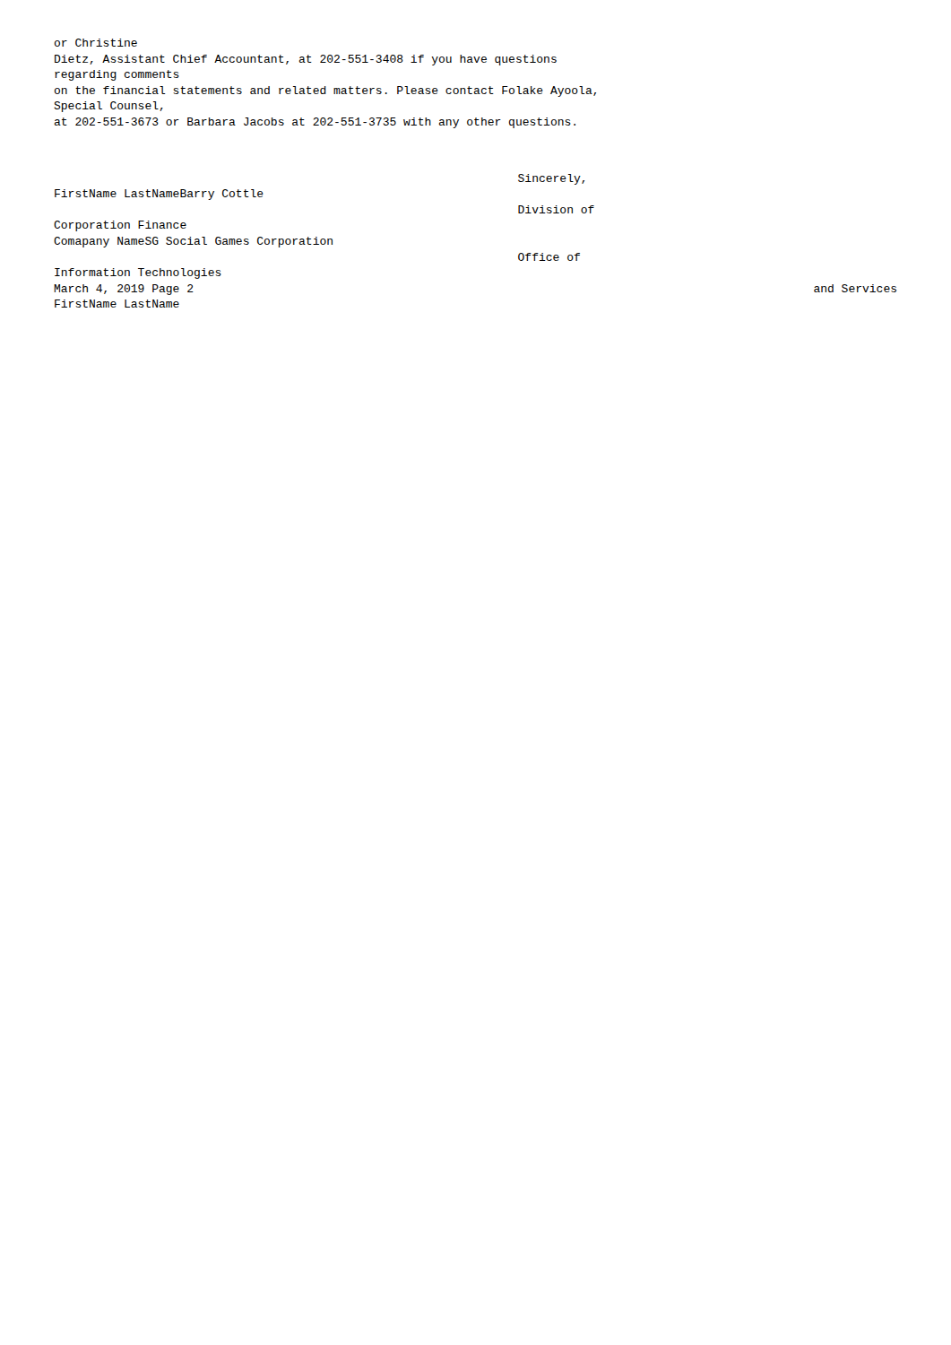or Christine Dietz, Assistant Chief Accountant, at 202-551-3408 if you have questions regarding comments on the financial statements and related matters. Please contact Folake Ayoola, Special Counsel, at 202-551-3673 or Barbara Jacobs at 202-551-3735 with any other questions.
Sincerely,
FirstName LastNameBarry Cottle
Division of
Corporation Finance Comapany NameSG Social Games Corporation
Office of
Information Technologies
March 4, 2019 Page 2 FirstName LastName
and Services